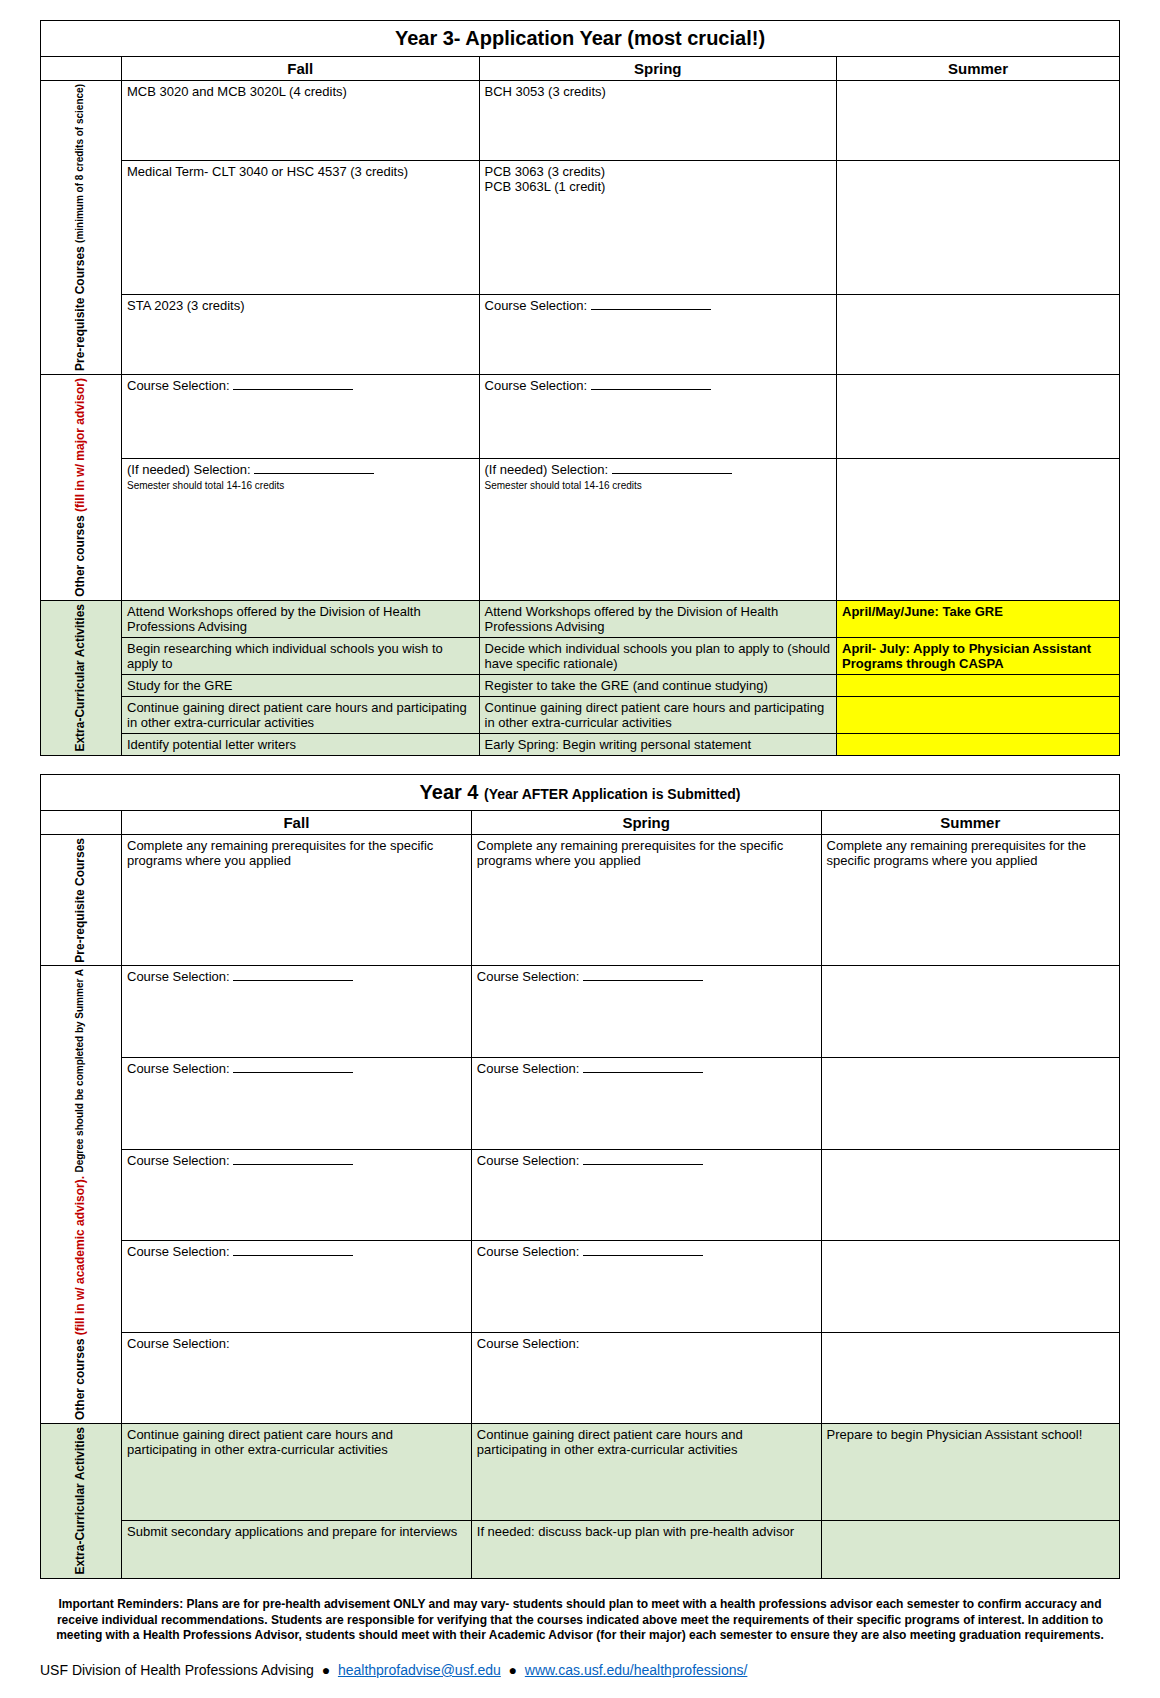| Year 3- Application Year (most crucial!) |
| | Fall | Spring | Summer |
| Pre-requisite Courses (minimum of 8 credits of science) | MCB 3020 and MCB 3020L (4 credits) | BCH 3053 (3 credits) | |
| Medical Term- CLT 3040 or HSC 4537 (3 credits) | PCB 3063 (3 credits) PCB 3063L (1 credit) | |
| STA 2023 (3 credits) | Course Selection: | |
| Other courses (fill in w/ major advisor) | Course Selection: | Course Selection: | |
| (If needed) Selection: Semester should total 14-16 credits | (If needed) Selection: Semester should total 14-16 credits | |
| Extra-Curricular Activities | Attend Workshops offered by the Division of Health Professions Advising | Attend Workshops offered by the Division of Health Professions Advising | April/May/June: Take GRE |
| Begin researching which individual schools you wish to apply to | Decide which individual schools you plan to apply to (should have specific rationale) | April- July: Apply to Physician Assistant Programs through CASPA |
| Study for the GRE | Register to take the GRE (and continue studying) | |
| Continue gaining direct patient care hours and participating in other extra-curricular activities | Continue gaining direct patient care hours and participating in other extra-curricular activities | |
| Identify potential letter writers | Early Spring: Begin writing personal statement | |
| Year 4 (Year AFTER Application is Submitted) |
| | Fall | Spring | Summer |
| Pre-requisite Courses | Complete any remaining prerequisites for the specific programs where you applied | Complete any remaining prerequisites for the specific programs where you applied | Complete any remaining prerequisites for the specific programs where you applied |
| Other courses (fill in w/ academic advisor). Degree should be completed by Summer A | Course Selection: | Course Selection: | |
| Course Selection: | Course Selection: | |
| Course Selection: | Course Selection: | |
| Course Selection: | Course Selection: | |
| Course Selection: | Course Selection: | |
| Extra-Curricular Activities | Continue gaining direct patient care hours and participating in other extra-curricular activities | Continue gaining direct patient care hours and participating in other extra-curricular activities | Prepare to begin Physician Assistant school! |
| Submit secondary applications and prepare for interviews | If needed: discuss back-up plan with pre-health advisor | |
Important Reminders: Plans are for pre-health advisement ONLY and may vary- students should plan to meet with a health professions advisor each semester to confirm accuracy and receive individual recommendations. Students are responsible for verifying that the courses indicated above meet the requirements of their specific programs of interest. In addition to meeting with a Health Professions Advisor, students should meet with their Academic Advisor (for their major) each semester to ensure they are also meeting graduation requirements.
USF Division of Health Professions Advising ● healthprofadvise@usf.edu ● www.cas.usf.edu/healthprofessions/